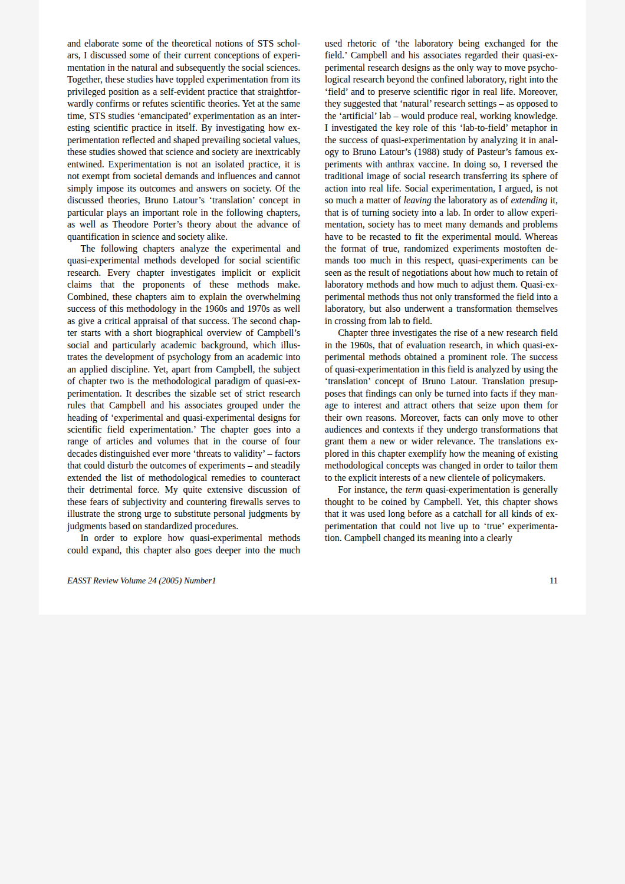and elaborate some of the theoretical notions of STS scholars, I discussed some of their current conceptions of experimentation in the natural and subsequently the social sciences. Together, these studies have toppled experimentation from its privileged position as a self-evident practice that straightforwardly confirms or refutes scientific theories. Yet at the same time, STS studies ‘emancipated’ experimentation as an interesting scientific practice in itself. By investigating how experimentation reflected and shaped prevailing societal values, these studies showed that science and society are inextricably entwined. Experimentation is not an isolated practice, it is not exempt from societal demands and influences and cannot simply impose its outcomes and answers on society. Of the discussed theories, Bruno Latour’s ‘translation’ concept in particular plays an important role in the following chapters, as well as Theodore Porter’s theory about the advance of quantification in science and society alike.
The following chapters analyze the experimental and quasi-experimental methods developed for social scientific research. Every chapter investigates implicit or explicit claims that the proponents of these methods make. Combined, these chapters aim to explain the overwhelming success of this methodology in the 1960s and 1970s as well as give a critical appraisal of that success. The second chapter starts with a short biographical overview of Campbell’s social and particularly academic background, which illustrates the development of psychology from an academic into an applied discipline. Yet, apart from Campbell, the subject of chapter two is the methodological paradigm of quasi-experimentation. It describes the sizable set of strict research rules that Campbell and his associates grouped under the heading of ‘experimental and quasi-experimental designs for scientific field experimentation.’ The chapter goes into a range of articles and volumes that in the course of four decades distinguished ever more ‘threats to validity’ – factors that could disturb the outcomes of experiments – and steadily extended the list of methodological remedies to counteract their detrimental force. My quite extensive discussion of these fears of subjectivity and countering firewalls serves to illustrate the strong urge to substitute personal judgments by judgments based on standardized procedures.
In order to explore how quasi-experimental methods could expand, this chapter also goes deeper into the much used rhetoric of ‘the laboratory being exchanged for the field.’ Campbell and his associates regarded their quasi-experimental research designs as the only way to move psychological research beyond the confined laboratory, right into the ‘field’ and to preserve scientific rigor in real life. Moreover, they suggested that ‘natural’ research settings – as opposed to the ‘artificial’ lab – would produce real, working knowledge. I investigated the key role of this ‘lab-to-field’ metaphor in the success of quasi-experimentation by analyzing it in analogy to Bruno Latour’s (1988) study of Pasteur’s famous experiments with anthrax vaccine. In doing so, I reversed the traditional image of social research transferring its sphere of action into real life. Social experimentation, I argued, is not so much a matter of leaving the laboratory as of extending it, that is of turning society into a lab. In order to allow experimentation, society has to meet many demands and problems have to be recasted to fit the experimental mould. Whereas the format of true, randomized experiments mostoften demands too much in this respect, quasi-experiments can be seen as the result of negotiations about how much to retain of laboratory methods and how much to adjust them. Quasi-experimental methods thus not only transformed the field into a laboratory, but also underwent a transformation themselves in crossing from lab to field.
Chapter three investigates the rise of a new research field in the 1960s, that of evaluation research, in which quasi-experimental methods obtained a prominent role. The success of quasi-experimentation in this field is analyzed by using the ‘translation’ concept of Bruno Latour. Translation presupposes that findings can only be turned into facts if they manage to interest and attract others that seize upon them for their own reasons. Moreover, facts can only move to other audiences and contexts if they undergo transformations that grant them a new or wider relevance. The translations explored in this chapter exemplify how the meaning of existing methodological concepts was changed in order to tailor them to the explicit interests of a new clientele of policymakers.
For instance, the term quasi-experimentation is generally thought to be coined by Campbell. Yet, this chapter shows that it was used long before as a catchall for all kinds of experimentation that could not live up to ‘true’ experimentation. Campbell changed its meaning into a clearly
EASST Review Volume 24 (2005) Number1 11